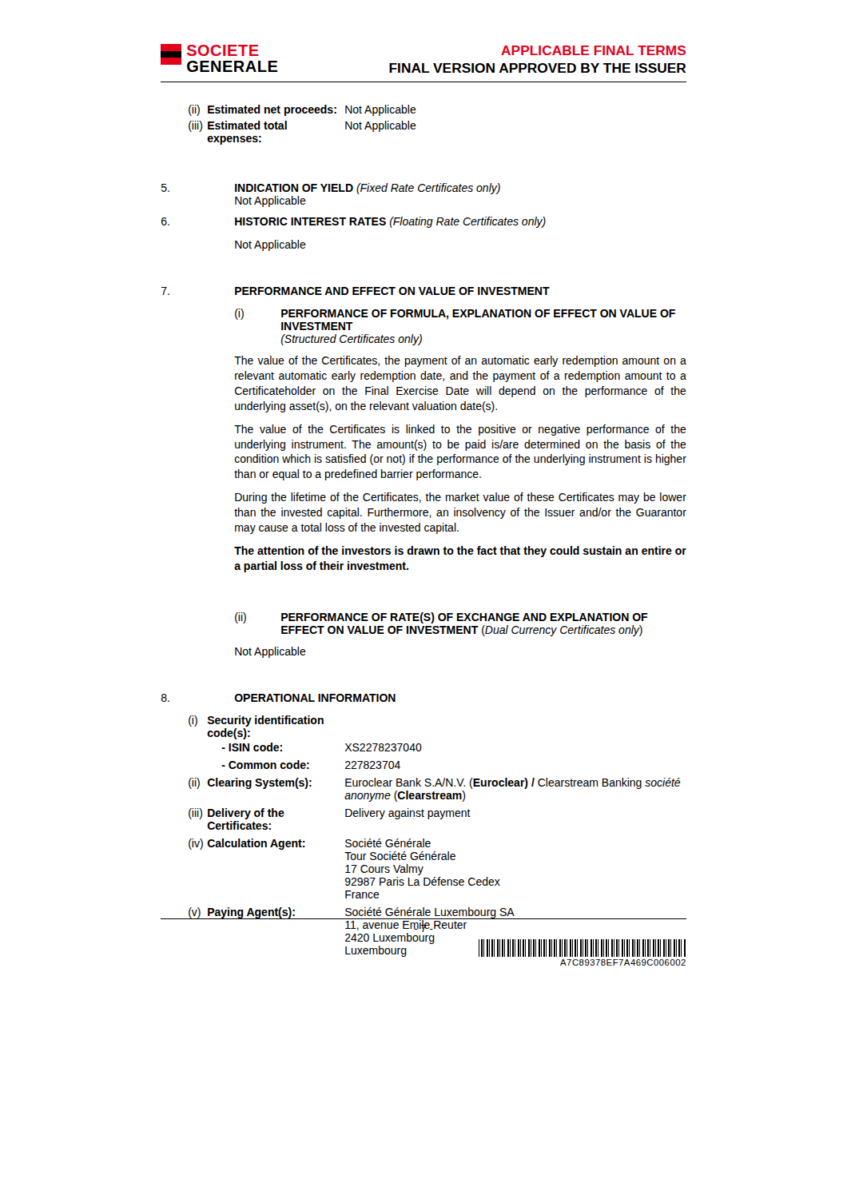SOCIETE GENERALE
APPLICABLE FINAL TERMS
FINAL VERSION APPROVED BY THE ISSUER
(ii)
Estimated net proceeds:
Not Applicable
(iii)
Estimated total expenses:
Not Applicable
5.
INDICATION OF YIELD (Fixed Rate Certificates only)
Not Applicable
6.
HISTORIC INTEREST RATES (Floating Rate Certificates only)
Not Applicable
7.
PERFORMANCE AND EFFECT ON VALUE OF INVESTMENT
(i)
PERFORMANCE OF FORMULA, EXPLANATION OF EFFECT ON VALUE OF INVESTMENT
(Structured Certificates only)
The value of the Certificates, the payment of an automatic early redemption amount on a relevant automatic early redemption date, and the payment of a redemption amount to a Certificateholder on the Final Exercise Date will depend on the performance of the underlying asset(s), on the relevant valuation date(s).
The value of the Certificates is linked to the positive or negative performance of the underlying instrument. The amount(s) to be paid is/are determined on the basis of the condition which is satisfied (or not) if the performance of the underlying instrument is higher than or equal to a predefined barrier performance.
During the lifetime of the Certificates, the market value of these Certificates may be lower than the invested capital. Furthermore, an insolvency of the Issuer and/or the Guarantor may cause a total loss of the invested capital.
The attention of the investors is drawn to the fact that they could sustain an entire or a partial loss of their investment.
(ii)
PERFORMANCE OF RATE(S) OF EXCHANGE AND EXPLANATION OF EFFECT ON VALUE OF INVESTMENT (Dual Currency Certificates only)
Not Applicable
8.
OPERATIONAL INFORMATION
(i)
Security identification
code(s):
- ISIN code:
XS2278237040
- Common code:
227823704
(ii)
Clearing System(s):
Euroclear Bank S.A/N.V. (Euroclear) / Clearstream Banking société anonyme (Clearstream)
(iii)
Delivery of the Certificates:
Delivery against payment
(iv)
Calculation Agent:
Société Générale
Tour Société Générale
17 Cours Valmy
92987 Paris La Défense Cedex
France
(v)
Paying Agent(s):
Société Générale Luxembourg SA
11, avenue Emile Reuter
2420 Luxembourg
Luxembourg
- 7 -
A7C89378EF7A469C006002